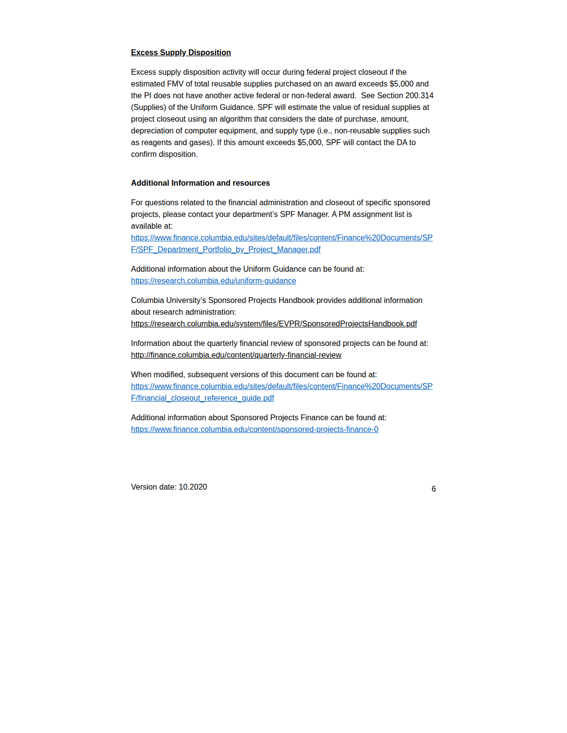Excess Supply Disposition
Excess supply disposition activity will occur during federal project closeout if the estimated FMV of total reusable supplies purchased on an award exceeds $5,000 and the PI does not have another active federal or non-federal award. See Section 200.314 (Supplies) of the Uniform Guidance. SPF will estimate the value of residual supplies at project closeout using an algorithm that considers the date of purchase, amount, depreciation of computer equipment, and supply type (i.e., non-reusable supplies such as reagents and gases). If this amount exceeds $5,000, SPF will contact the DA to confirm disposition.
Additional Information and resources
For questions related to the financial administration and closeout of specific sponsored projects, please contact your department’s SPF Manager. A PM assignment list is available at:
https://www.finance.columbia.edu/sites/default/files/content/Finance%20Documents/SPF/SPF_Department_Portfolio_by_Project_Manager.pdf
Additional information about the Uniform Guidance can be found at:
https://research.columbia.edu/uniform-guidance
Columbia University’s Sponsored Projects Handbook provides additional information about research administration:
https://research.columbia.edu/system/files/EVPR/SponsoredProjectsHandbook.pdf
Information about the quarterly financial review of sponsored projects can be found at:
http://finance.columbia.edu/content/quarterly-financial-review
When modified, subsequent versions of this document can be found at:
https://www.finance.columbia.edu/sites/default/files/content/Finance%20Documents/SPF/financial_closeout_reference_guide.pdf
Additional information about Sponsored Projects Finance can be found at:
https://www.finance.columbia.edu/content/sponsored-projects-finance-0
Version date: 10.2020 6